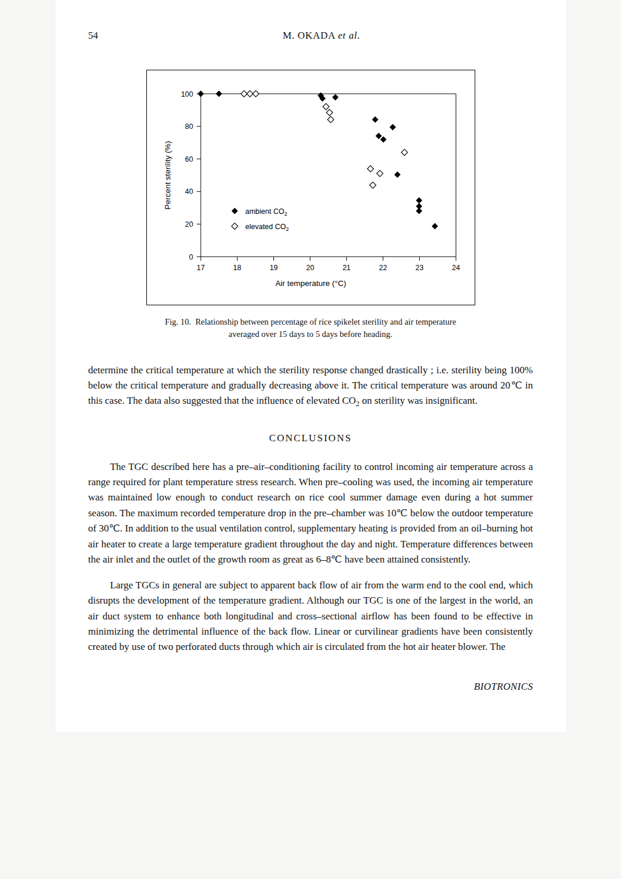54 M. OKADA et al.
0 20 40 60 80 100 17 18 19 20 21 22 23 24 Air temperature (°C) Percent sterility (%) ambient CO2 elevated CO2
Fig. 10. Relationship between percentage of rice spikelet sterility and air temperature averaged over 15 days to 5 days before heading.
determine the critical temperature at which the sterility response changed drastically ; i.e. sterility being 100% below the critical temperature and gradually decreasing above it. The critical temperature was around 20℃ in this case. The data also suggested that the influence of elevated CO2 on sterility was insignificant.
CONCLUSIONS
The TGC described here has a pre–air–conditioning facility to control incoming air temperature across a range required for plant temperature stress research. When pre–cooling was used, the incoming air temperature was maintained low enough to conduct research on rice cool summer damage even during a hot summer season. The maximum recorded temperature drop in the pre–chamber was 10℃ below the outdoor temperature of 30℃. In addition to the usual ventilation control, supplementary heating is provided from an oil–burning hot air heater to create a large temperature gradient throughout the day and night. Temperature differences between the air inlet and the outlet of the growth room as great as 6–8℃ have been attained consistently.
Large TGCs in general are subject to apparent back flow of air from the warm end to the cool end, which disrupts the development of the temperature gradient. Although our TGC is one of the largest in the world, an air duct system to enhance both longitudinal and cross–sectional airflow has been found to be effective in minimizing the detrimental influence of the back flow. Linear or curvilinear gradients have been consistently created by use of two perforated ducts through which air is circulated from the hot air heater blower. The
BIOTRONICS